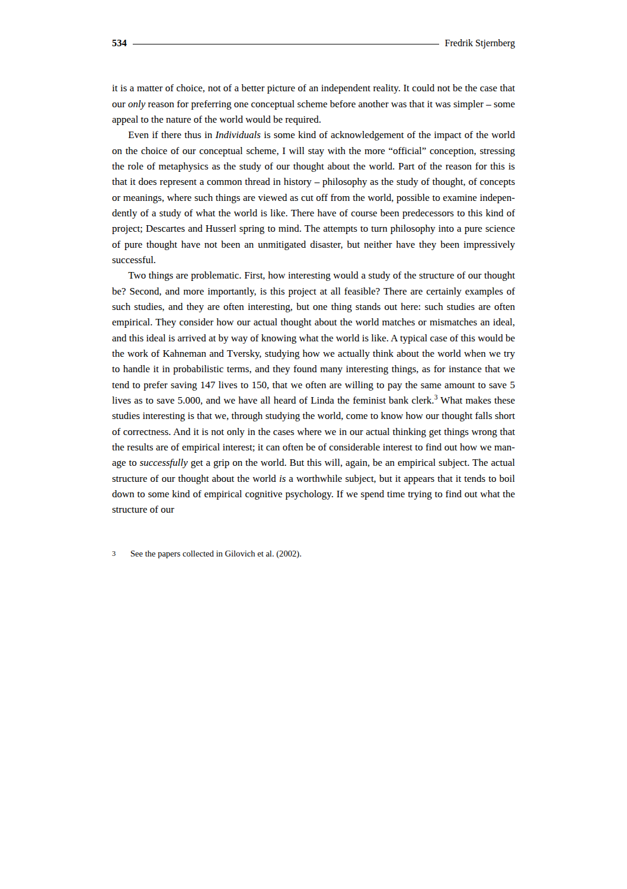534 Fredrik Stjernberg
it is a matter of choice, not of a better picture of an independent reality. It could not be the case that our only reason for preferring one conceptual scheme before another was that it was simpler – some appeal to the nature of the world would be required.
Even if there thus in Individuals is some kind of acknowledgement of the impact of the world on the choice of our conceptual scheme, I will stay with the more “official” conception, stressing the role of metaphysics as the study of our thought about the world. Part of the reason for this is that it does represent a common thread in history – philosophy as the study of thought, of concepts or meanings, where such things are viewed as cut off from the world, possible to examine independently of a study of what the world is like. There have of course been predecessors to this kind of project; Descartes and Husserl spring to mind. The attempts to turn philosophy into a pure science of pure thought have not been an unmitigated disaster, but neither have they been impressively successful.
Two things are problematic. First, how interesting would a study of the structure of our thought be? Second, and more importantly, is this project at all feasible? There are certainly examples of such studies, and they are often interesting, but one thing stands out here: such studies are often empirical. They consider how our actual thought about the world matches or mismatches an ideal, and this ideal is arrived at by way of knowing what the world is like. A typical case of this would be the work of Kahneman and Tversky, studying how we actually think about the world when we try to handle it in probabilistic terms, and they found many interesting things, as for instance that we tend to prefer saving 147 lives to 150, that we often are willing to pay the same amount to save 5 lives as to save 5.000, and we have all heard of Linda the feminist bank clerk.3 What makes these studies interesting is that we, through studying the world, come to know how our thought falls short of correctness. And it is not only in the cases where we in our actual thinking get things wrong that the results are of empirical interest; it can often be of considerable interest to find out how we manage to successfully get a grip on the world. But this will, again, be an empirical subject. The actual structure of our thought about the world is a worthwhile subject, but it appears that it tends to boil down to some kind of empirical cognitive psychology. If we spend time trying to find out what the structure of our
3 See the papers collected in Gilovich et al. (2002).